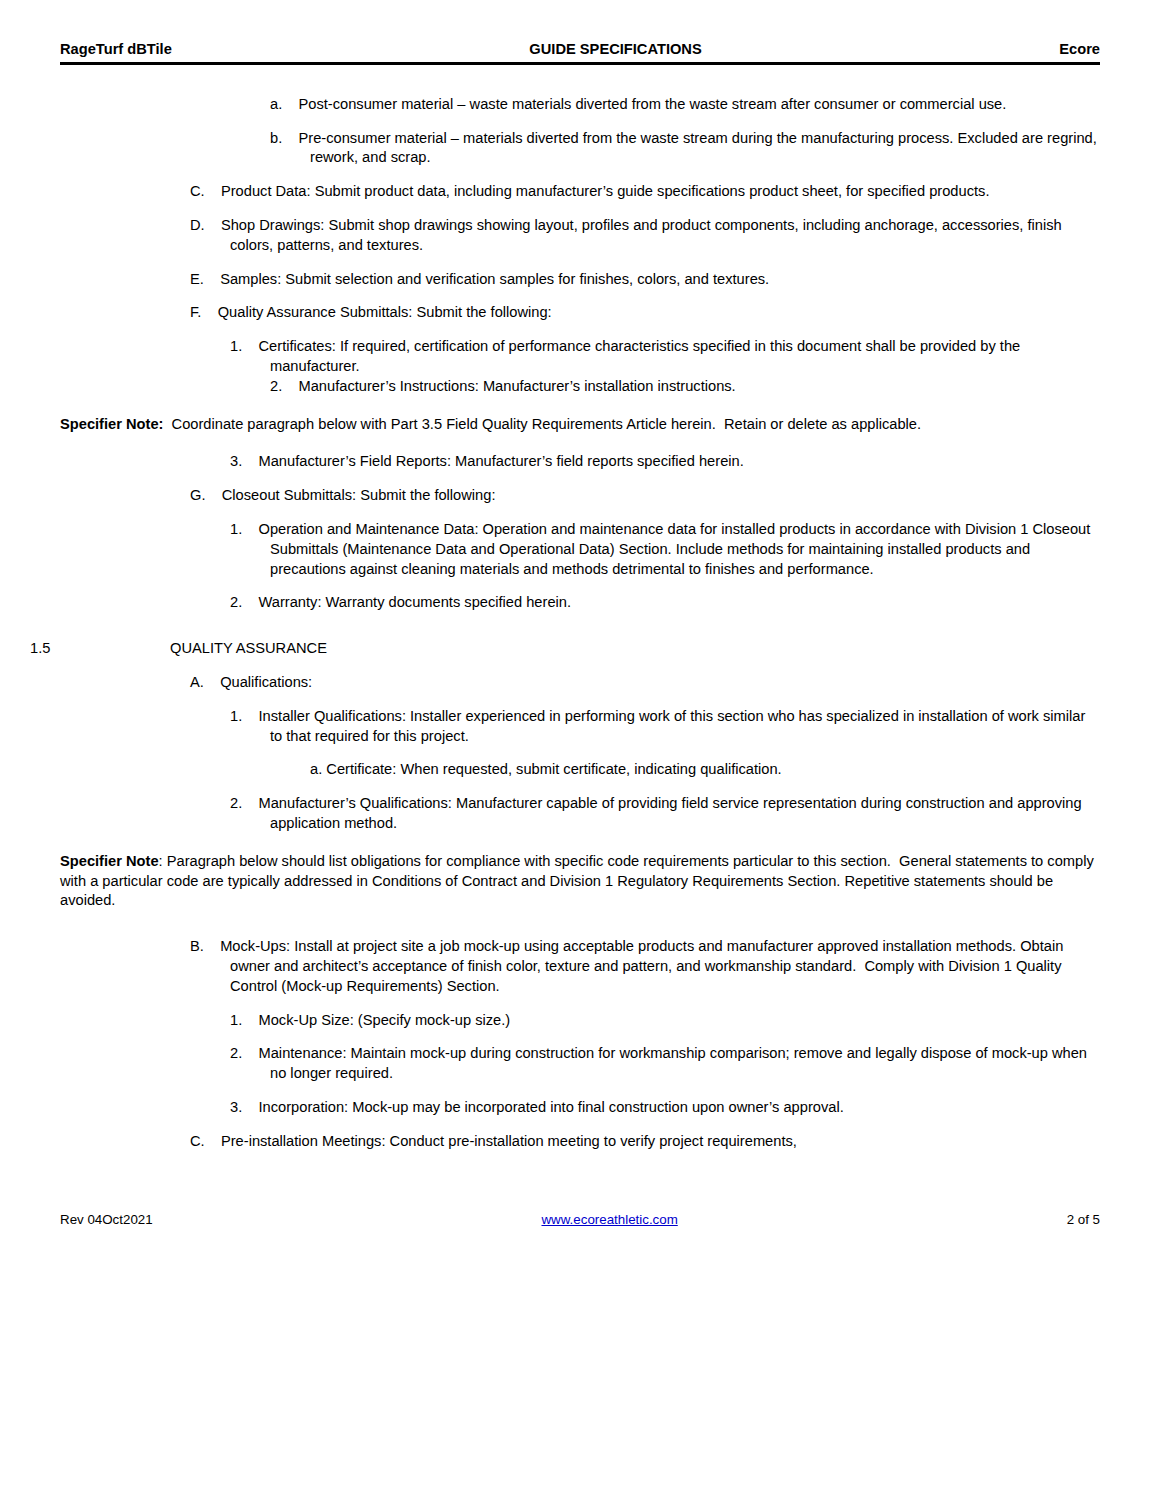RageTurf dBTile
GUIDE SPECIFICATIONS
Ecore
a. Post-consumer material – waste materials diverted from the waste stream after consumer or commercial use.
b. Pre-consumer material – materials diverted from the waste stream during the manufacturing process. Excluded are regrind, rework, and scrap.
C. Product Data: Submit product data, including manufacturer’s guide specifications product sheet, for specified products.
D. Shop Drawings: Submit shop drawings showing layout, profiles and product components, including anchorage, accessories, finish colors, patterns, and textures.
E. Samples: Submit selection and verification samples for finishes, colors, and textures.
F. Quality Assurance Submittals: Submit the following:
1. Certificates: If required, certification of performance characteristics specified in this document shall be provided by the manufacturer.
2. Manufacturer’s Instructions: Manufacturer’s installation instructions.
Specifier Note: Coordinate paragraph below with Part 3.5 Field Quality Requirements Article herein. Retain or delete as applicable.
3. Manufacturer’s Field Reports: Manufacturer’s field reports specified herein.
G. Closeout Submittals: Submit the following:
1. Operation and Maintenance Data: Operation and maintenance data for installed products in accordance with Division 1 Closeout Submittals (Maintenance Data and Operational Data) Section. Include methods for maintaining installed products and precautions against cleaning materials and methods detrimental to finishes and performance.
2. Warranty: Warranty documents specified herein.
1.5 QUALITY ASSURANCE
A. Qualifications:
1. Installer Qualifications: Installer experienced in performing work of this section who has specialized in installation of work similar to that required for this project.
a. Certificate: When requested, submit certificate, indicating qualification.
2. Manufacturer’s Qualifications: Manufacturer capable of providing field service representation during construction and approving application method.
Specifier Note: Paragraph below should list obligations for compliance with specific code requirements particular to this section. General statements to comply with a particular code are typically addressed in Conditions of Contract and Division 1 Regulatory Requirements Section. Repetitive statements should be avoided.
B. Mock-Ups: Install at project site a job mock-up using acceptable products and manufacturer approved installation methods. Obtain owner and architect’s acceptance of finish color, texture and pattern, and workmanship standard. Comply with Division 1 Quality Control (Mock-up Requirements) Section.
1. Mock-Up Size: (Specify mock-up size.)
2. Maintenance: Maintain mock-up during construction for workmanship comparison; remove and legally dispose of mock-up when no longer required.
3. Incorporation: Mock-up may be incorporated into final construction upon owner’s approval.
C. Pre-installation Meetings: Conduct pre-installation meeting to verify project requirements,
Rev 04Oct2021
www.ecoreathletic.com
2 of 5